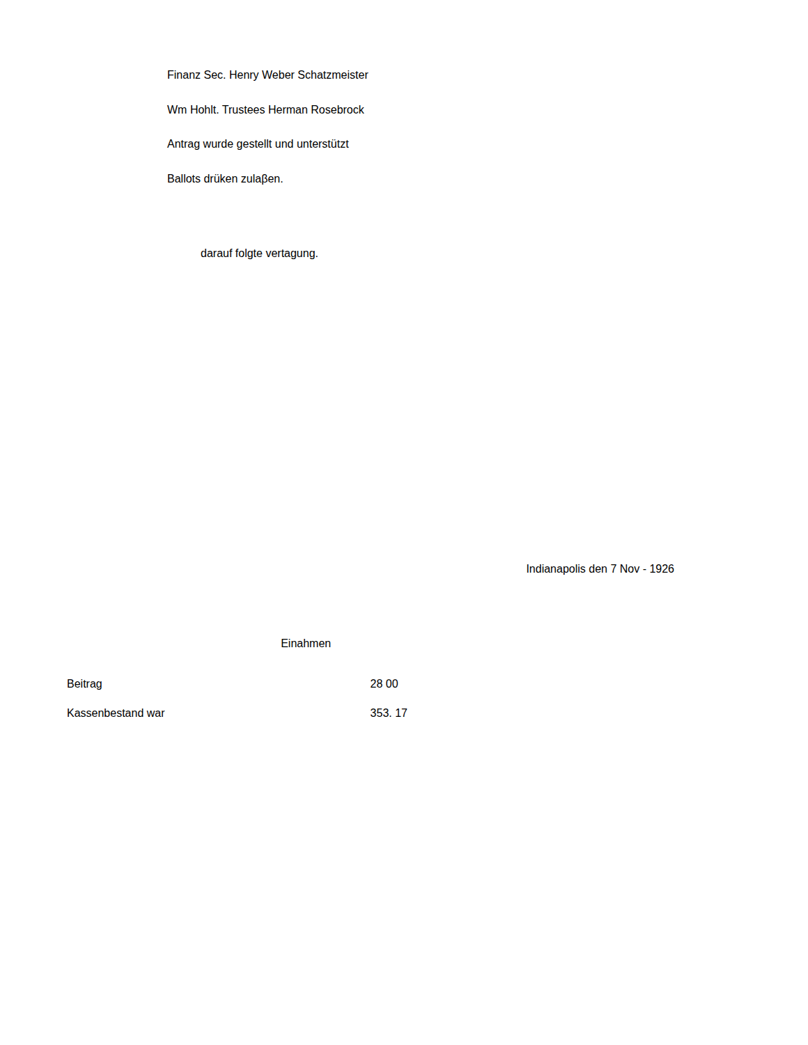Finanz Sec. Henry Weber Schatzmeister
Wm Hohlt. Trustees Herman Rosebrock
Antrag wurde gestellt und unterstützt
Ballots drüken zulaβen.
darauf folgte vertagung.
Indianapolis den 7 Nov - 1926
Einahmen
| Beitrag | 28 00 |
| Kassenbestand war | 353. 17 |